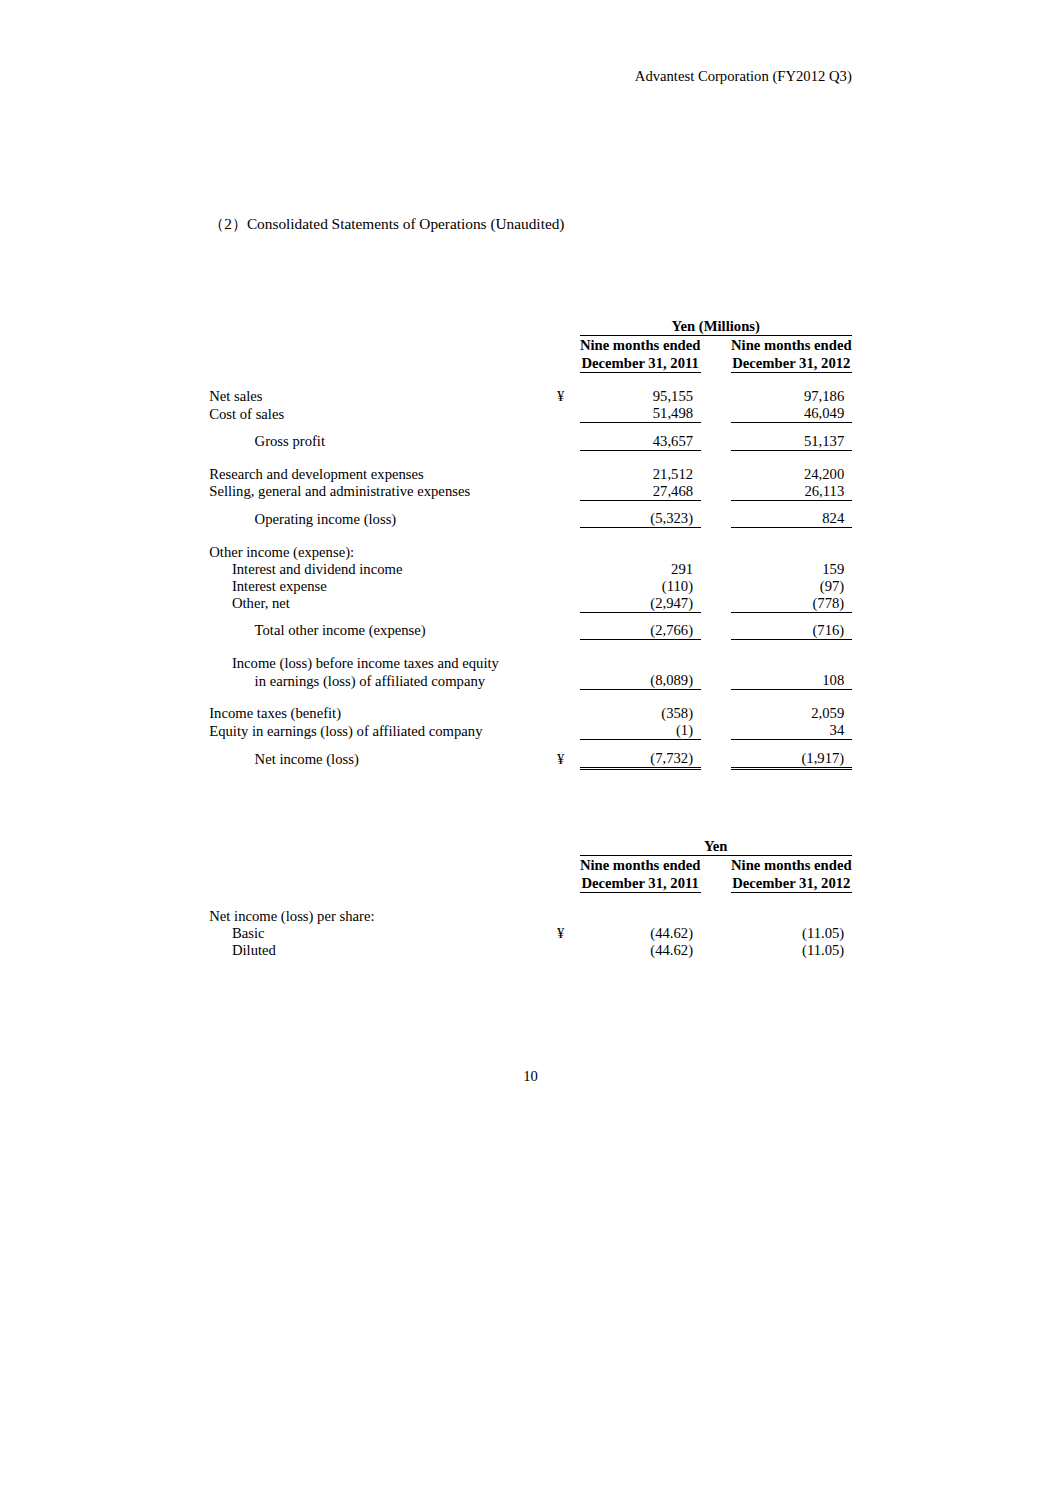Advantest Corporation (FY2012 Q3)
（2）Consolidated Statements of Operations (Unaudited)
| | | Yen (Millions) |
| | | Nine months ended December 31, 2011 | | Nine months ended December 31, 2012 |
| Net sales | ¥ | 95,155 | | 97,186 |
| Cost of sales | | 51,498 | | 46,049 |
| Gross profit | | 43,657 | | 51,137 |
| Research and development expenses | | 21,512 | | 24,200 |
| Selling, general and administrative expenses | | 27,468 | | 26,113 |
| Operating income (loss) | | (5,323) | | 824 |
| Other income (expense): | | | | |
| Interest and dividend income | | 291 | | 159 |
| Interest expense | | (110) | | (97) |
| Other, net | | (2,947) | | (778) |
| Total other income (expense) | | (2,766) | | (716) |
| Income (loss) before income taxes and equity | | | | |
| in earnings (loss) of affiliated company | | (8,089) | | 108 |
| Income taxes (benefit) | | (358) | | 2,059 |
| Equity in earnings (loss) of affiliated company | | (1) | | 34 |
| Net income (loss) | ¥ | (7,732) | | (1,917) |
| | | Yen |
| | | Nine months ended December 31, 2011 | | Nine months ended December 31, 2012 |
| Net income (loss) per share: | | | | |
| Basic | ¥ | (44.62) | | (11.05) |
| Diluted | | (44.62) | | (11.05) |
10